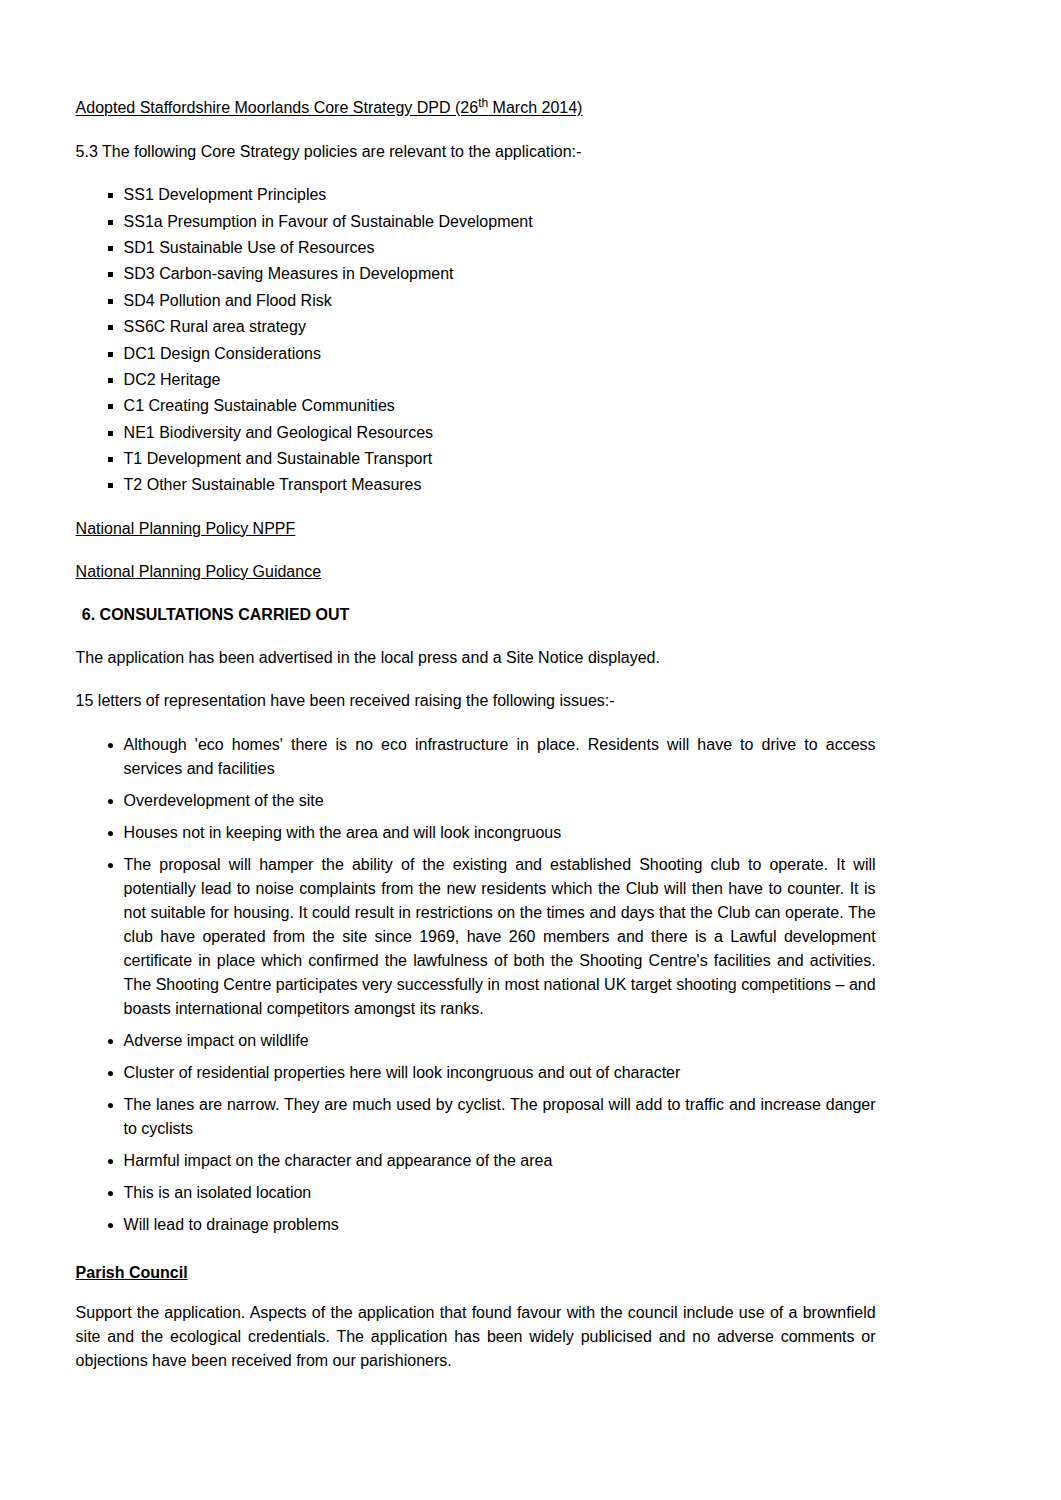Adopted Staffordshire Moorlands Core Strategy DPD (26th March 2014)
5.3 The following Core Strategy policies are relevant to the application:-
SS1 Development Principles
SS1a Presumption in Favour of Sustainable Development
SD1 Sustainable Use of Resources
SD3 Carbon-saving Measures in Development
SD4 Pollution and Flood Risk
SS6C Rural area strategy
DC1 Design Considerations
DC2 Heritage
C1 Creating Sustainable Communities
NE1 Biodiversity and Geological Resources
T1 Development and Sustainable Transport
T2 Other Sustainable Transport Measures
National Planning Policy NPPF
National Planning Policy Guidance
CONSULTATIONS CARRIED OUT
The application has been advertised in the local press and a Site Notice displayed.
15 letters of representation have been received raising the following issues:-
Although 'eco homes' there is no eco infrastructure in place. Residents will have to drive to access services and facilities
Overdevelopment of the site
Houses not in keeping with the area and will look incongruous
The proposal will hamper the ability of the existing and established Shooting club to operate. It will potentially lead to noise complaints from the new residents which the Club will then have to counter. It is not suitable for housing. It could result in restrictions on the times and days that the Club can operate. The club have operated from the site since 1969, have 260 members and there is a Lawful development certificate in place which confirmed the lawfulness of both the Shooting Centre's facilities and activities. The Shooting Centre participates very successfully in most national UK target shooting competitions – and boasts international competitors amongst its ranks.
Adverse impact on wildlife
Cluster of residential properties here will look incongruous and out of character
The lanes are narrow. They are much used by cyclist. The proposal will add to traffic and increase danger to cyclists
Harmful impact on the character and appearance of the area
This is an isolated location
Will lead to drainage problems
Parish Council
Support the application. Aspects of the application that found favour with the council include use of a brownfield site and the ecological credentials. The application has been widely publicised and no adverse comments or objections have been received from our parishioners.